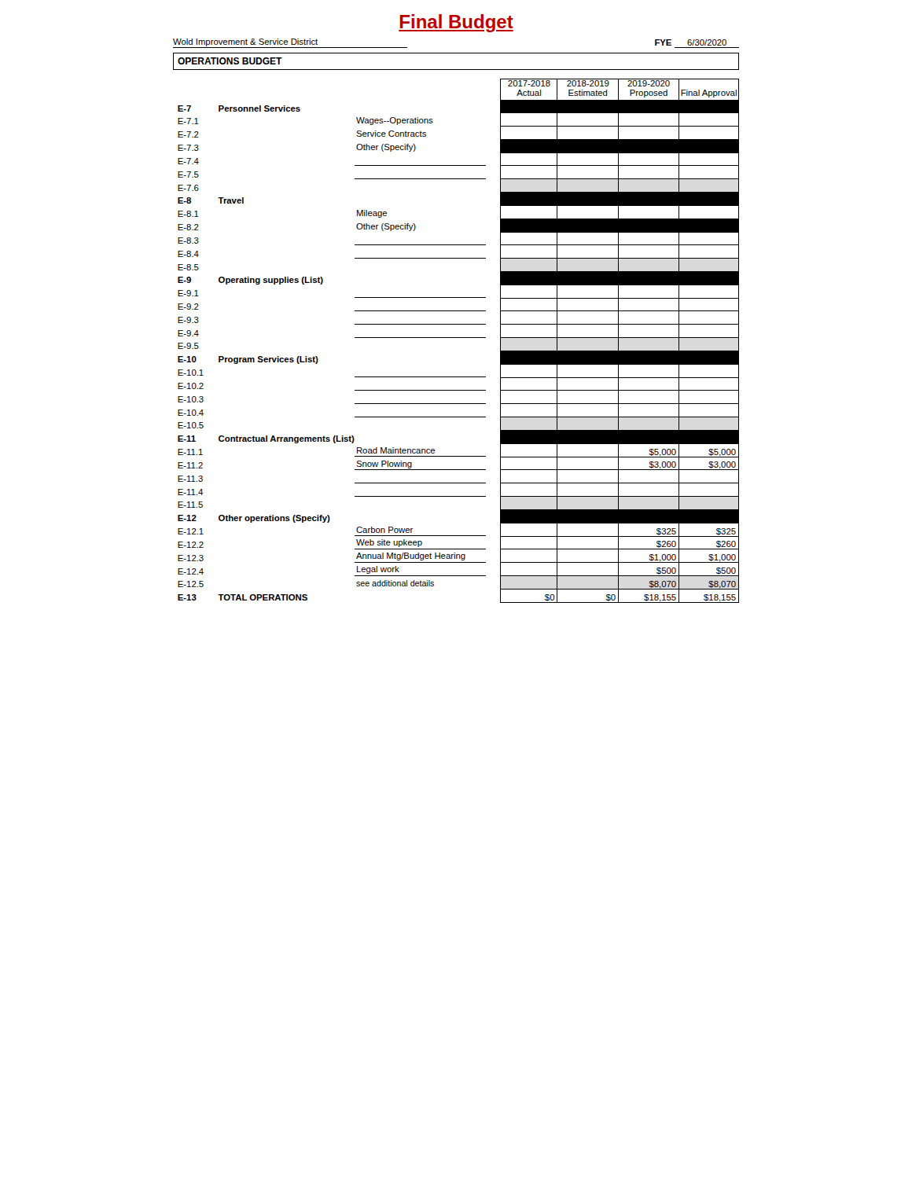Final Budget
Wold Improvement & Service District
FYE 6/30/2020
OPERATIONS BUDGET
| | 2017-2018 Actual | 2018-2019 Estimated | 2019-2020 Proposed | Final Approval |
| E-7 | Personnel Services | | | | | | |
| E-7.1 | | Wages--Operations | | | | | |
| E-7.2 | | Service Contracts | | | | | |
| E-7.3 | | Other (Specify) | | | | | |
| E-7.4 | | | | | | | |
| E-7.5 | | | | | | | |
| E-7.6 | | | | | | | |
| E-8 | Travel | | | | | | |
| E-8.1 | | Mileage | | | | | |
| E-8.2 | | Other (Specify) | | | | | |
| E-8.3 | | | | | | | |
| E-8.4 | | | | | | | |
| E-8.5 | | | | | | | |
| E-9 | Operating supplies (List) | | | | | | |
| E-9.1 | | | | | | | |
| E-9.2 | | | | | | | |
| E-9.3 | | | | | | | |
| E-9.4 | | | | | | | |
| E-9.5 | | | | | | | |
| E-10 | Program Services (List) | | | | | | |
| E-10.1 | | | | | | | |
| E-10.2 | | | | | | | |
| E-10.3 | | | | | | | |
| E-10.4 | | | | | | | |
| E-10.5 | | | | | | | |
| E-11 | Contractual Arrangements (List) | | | | | | |
| E-11.1 | | Road Maintencance | | | | $5,000 | $5,000 |
| E-11.2 | | Snow Plowing | | | | $3,000 | $3,000 |
| E-11.3 | | | | | | | |
| E-11.4 | | | | | | | |
| E-11.5 | | | | | | | |
| E-12 | Other operations (Specify) | | | | | | |
| E-12.1 | | Carbon Power | | | | $325 | $325 |
| E-12.2 | | Web site upkeep | | | | $260 | $260 |
| E-12.3 | | Annual Mtg/Budget Hearing | | | | $1,000 | $1,000 |
| E-12.4 | | Legal work | | | | $500 | $500 |
| E-12.5 | | see additional details | | | | $8,070 | $8,070 |
| E-13 | TOTAL OPERATIONS | | | $0 | $0 | $18,155 | $18,155 |